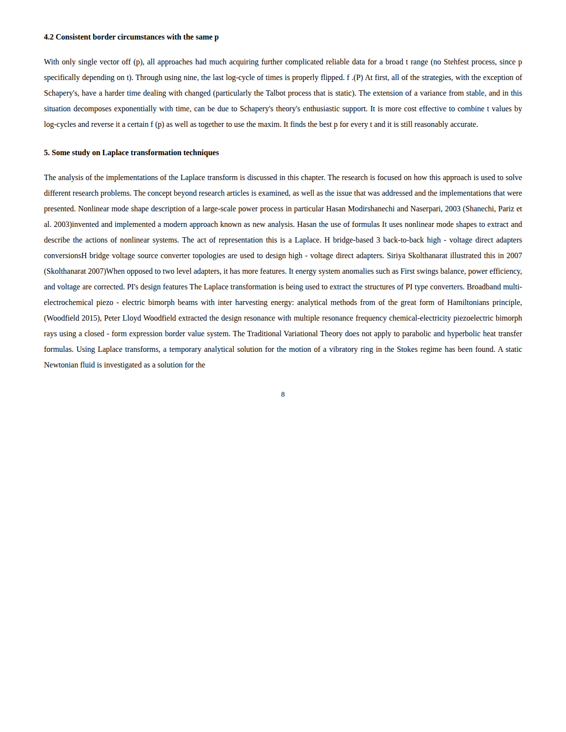4.2 Consistent border circumstances with the same p
With only single vector off (p), all approaches had much acquiring further complicated reliable data for a broad t range (no Stehfest process, since p specifically depending on t). Through using nine, the last log-cycle of times is properly flipped. f .(P) At first, all of the strategies, with the exception of Schapery's, have a harder time dealing with changed (particularly the Talbot process that is static). The extension of a variance from stable, and in this situation decomposes exponentially with time, can be due to Schapery's theory's enthusiastic support. It is more cost effective to combine t values by log-cycles and reverse it a certain f (p) as well as together to use the maxim. It finds the best p for every t and it is still reasonably accurate.
5. Some study on Laplace transformation techniques
The analysis of the implementations of the Laplace transform is discussed in this chapter. The research is focused on how this approach is used to solve different research problems. The concept beyond research articles is examined, as well as the issue that was addressed and the implementations that were presented. Nonlinear mode shape description of a large-scale power process in particular Hasan Modirshanechi and Naserpari, 2003 (Shanechi, Pariz et al. 2003)invented and implemented a modern approach known as new analysis. Hasan the use of formulas It uses nonlinear mode shapes to extract and describe the actions of nonlinear systems. The act of representation this is a Laplace. H bridge-based 3 back-to-back high - voltage direct adapters conversionsH bridge voltage source converter topologies are used to design high - voltage direct adapters. Siriya Skolthanarat illustrated this in 2007 (Skolthanarat 2007)When opposed to two level adapters, it has more features. It energy system anomalies such as First swings balance, power efficiency, and voltage are corrected. PI's design features The Laplace transformation is being used to extract the structures of PI type converters. Broadband multi-electrochemical piezo - electric bimorph beams with inter harvesting energy: analytical methods from of the great form of Hamiltonians principle, (Woodfield 2015), Peter Lloyd Woodfield extracted the design resonance with multiple resonance frequency chemical-electricity piezoelectric bimorph rays using a closed - form expression border value system. The Traditional Variational Theory does not apply to parabolic and hyperbolic heat transfer formulas. Using Laplace transforms, a temporary analytical solution for the motion of a vibratory ring in the Stokes regime has been found. A static Newtonian fluid is investigated as a solution for the
8